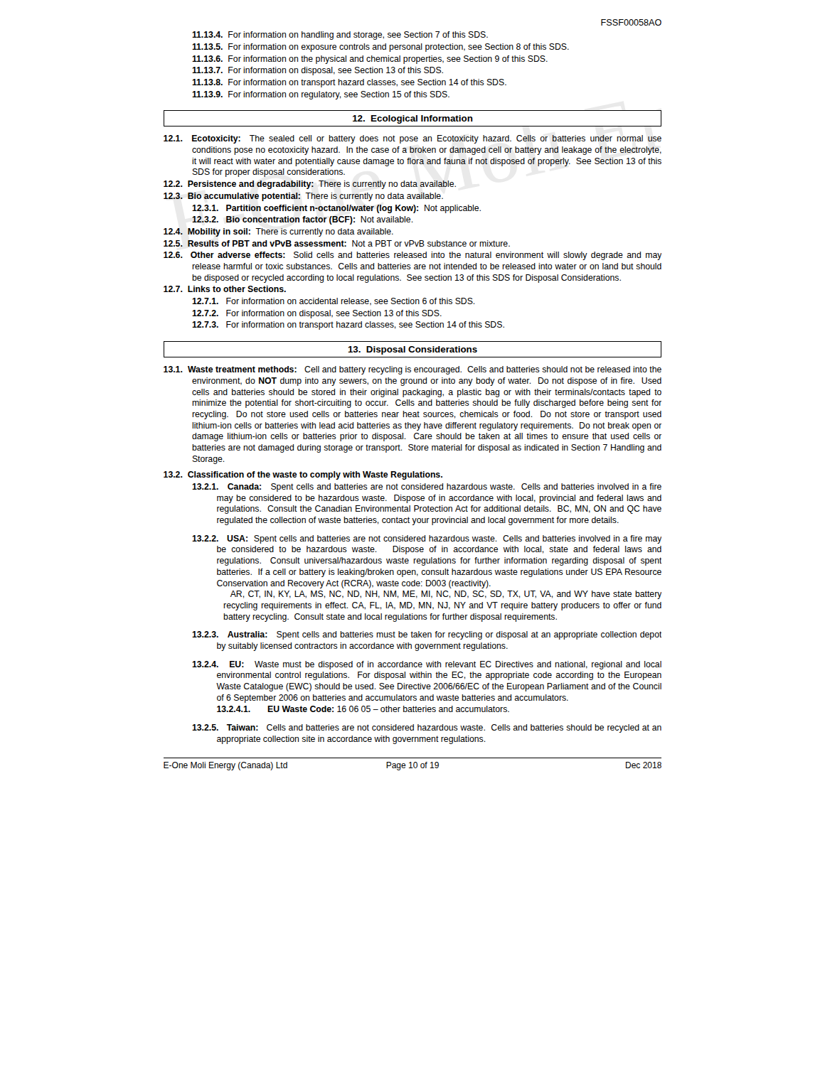FSSF00058AO
E-One Moli Energy
11.13.4. For information on handling and storage, see Section 7 of this SDS.
11.13.5. For information on exposure controls and personal protection, see Section 8 of this SDS.
11.13.6. For information on the physical and chemical properties, see Section 9 of this SDS.
11.13.7. For information on disposal, see Section 13 of this SDS.
11.13.8. For information on transport hazard classes, see Section 14 of this SDS.
11.13.9. For information on regulatory, see Section 15 of this SDS.
12. Ecological Information
12.1. Ecotoxicity: The sealed cell or battery does not pose an Ecotoxicity hazard. Cells or batteries under normal use conditions pose no ecotoxicity hazard. In the case of a broken or damaged cell or battery and leakage of the electrolyte, it will react with water and potentially cause damage to flora and fauna if not disposed of properly. See Section 13 of this SDS for proper disposal considerations.
12.2. Persistence and degradability: There is currently no data available.
12.3. Bio accumulative potential: There is currently no data available.
12.3.1. Partition coefficient n-octanol/water (log Kow): Not applicable.
12.3.2. Bio concentration factor (BCF): Not available.
12.4. Mobility in soil: There is currently no data available.
12.5. Results of PBT and vPvB assessment: Not a PBT or vPvB substance or mixture.
12.6. Other adverse effects: Solid cells and batteries released into the natural environment will slowly degrade and may release harmful or toxic substances. Cells and batteries are not intended to be released into water or on land but should be disposed or recycled according to local regulations. See section 13 of this SDS for Disposal Considerations.
12.7. Links to other Sections.
12.7.1. For information on accidental release, see Section 6 of this SDS.
12.7.2. For information on disposal, see Section 13 of this SDS.
12.7.3. For information on transport hazard classes, see Section 14 of this SDS.
13. Disposal Considerations
13.1. Waste treatment methods: Cell and battery recycling is encouraged. Cells and batteries should not be released into the environment, do NOT dump into any sewers, on the ground or into any body of water. Do not dispose of in fire. Used cells and batteries should be stored in their original packaging, a plastic bag or with their terminals/contacts taped to minimize the potential for short-circuiting to occur. Cells and batteries should be fully discharged before being sent for recycling. Do not store used cells or batteries near heat sources, chemicals or food. Do not store or transport used lithium-ion cells or batteries with lead acid batteries as they have different regulatory requirements. Do not break open or damage lithium-ion cells or batteries prior to disposal. Care should be taken at all times to ensure that used cells or batteries are not damaged during storage or transport. Store material for disposal as indicated in Section 7 Handling and Storage.
13.2. Classification of the waste to comply with Waste Regulations.
13.2.1. Canada: Spent cells and batteries are not considered hazardous waste. Cells and batteries involved in a fire may be considered to be hazardous waste. Dispose of in accordance with local, provincial and federal laws and regulations. Consult the Canadian Environmental Protection Act for additional details. BC, MN, ON and QC have regulated the collection of waste batteries, contact your provincial and local government for more details.
13.2.2. USA: Spent cells and batteries are not considered hazardous waste. Cells and batteries involved in a fire may be considered to be hazardous waste. Dispose of in accordance with local, state and federal laws and regulations. Consult universal/hazardous waste regulations for further information regarding disposal of spent batteries. If a cell or battery is leaking/broken open, consult hazardous waste regulations under US EPA Resource Conservation and Recovery Act (RCRA), waste code: D003 (reactivity).
AR, CT, IN, KY, LA, MS, NC, ND, NH, NM, ME, MI, NC, ND, SC, SD, TX, UT, VA, and WY have state battery recycling requirements in effect. CA, FL, IA, MD, MN, NJ, NY and VT require battery producers to offer or fund battery recycling. Consult state and local regulations for further disposal requirements.
13.2.3. Australia: Spent cells and batteries must be taken for recycling or disposal at an appropriate collection depot by suitably licensed contractors in accordance with government regulations.
13.2.4. EU: Waste must be disposed of in accordance with relevant EC Directives and national, regional and local environmental control regulations. For disposal within the EC, the appropriate code according to the European Waste Catalogue (EWC) should be used. See Directive 2006/66/EC of the European Parliament and of the Council of 6 September 2006 on batteries and accumulators and waste batteries and accumulators.
13.2.4.1. EU Waste Code: 16 06 05 – other batteries and accumulators.
13.2.5. Taiwan: Cells and batteries are not considered hazardous waste. Cells and batteries should be recycled at an appropriate collection site in accordance with government regulations.
E-One Moli Energy (Canada) Ltd
Page 10 of 19
Dec 2018